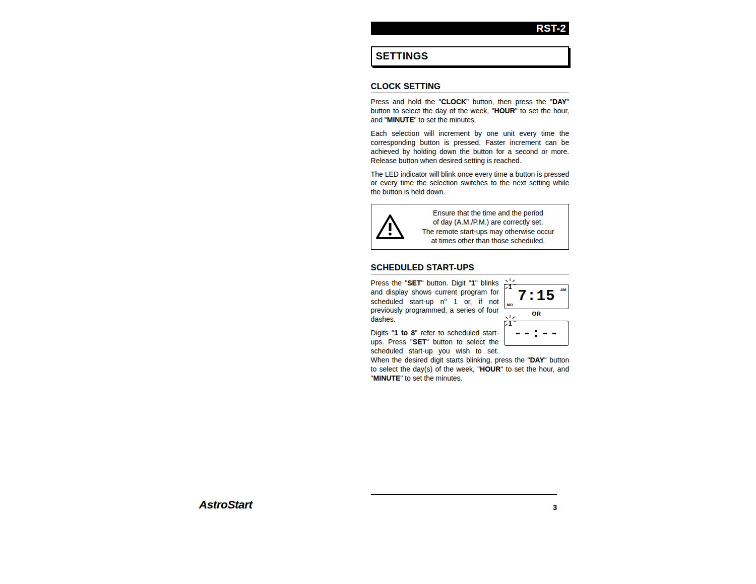RST-2
SETTINGS
CLOCK SETTING
Press and hold the "CLOCK" button, then press the "DAY" button to select the day of the week, "HOUR" to set the hour, and "MINUTE" to set the minutes.
Each selection will increment by one unit every time the corresponding button is pressed. Faster increment can be achieved by holding down the button for a second or more. Release button when desired setting is reached.
The LED indicator will blink once every time a button is pressed or every time the selection switches to the next setting while the button is held down.
Ensure that the time and the period
of day (A.M./P.M.) are correctly set.
The remote start-ups may otherwise occur
at times other than those scheduled.
SCHEDULED START-UPS
1 7:15 AM MO
OR
1 --:--
Press the "SET" button. Digit "1" blinks and display shows current program for scheduled start-up no 1 or, if not previously programmed, a series of four dashes.
Digits "1 to 8" refer to scheduled start-ups. Press "SET" button to select the scheduled start-up you wish to set. When the desired digit starts blinking, press the "DAY" button to select the day(s) of the week, "HOUR" to set the hour, and "MINUTE" to set the minutes.
AstroStart
3